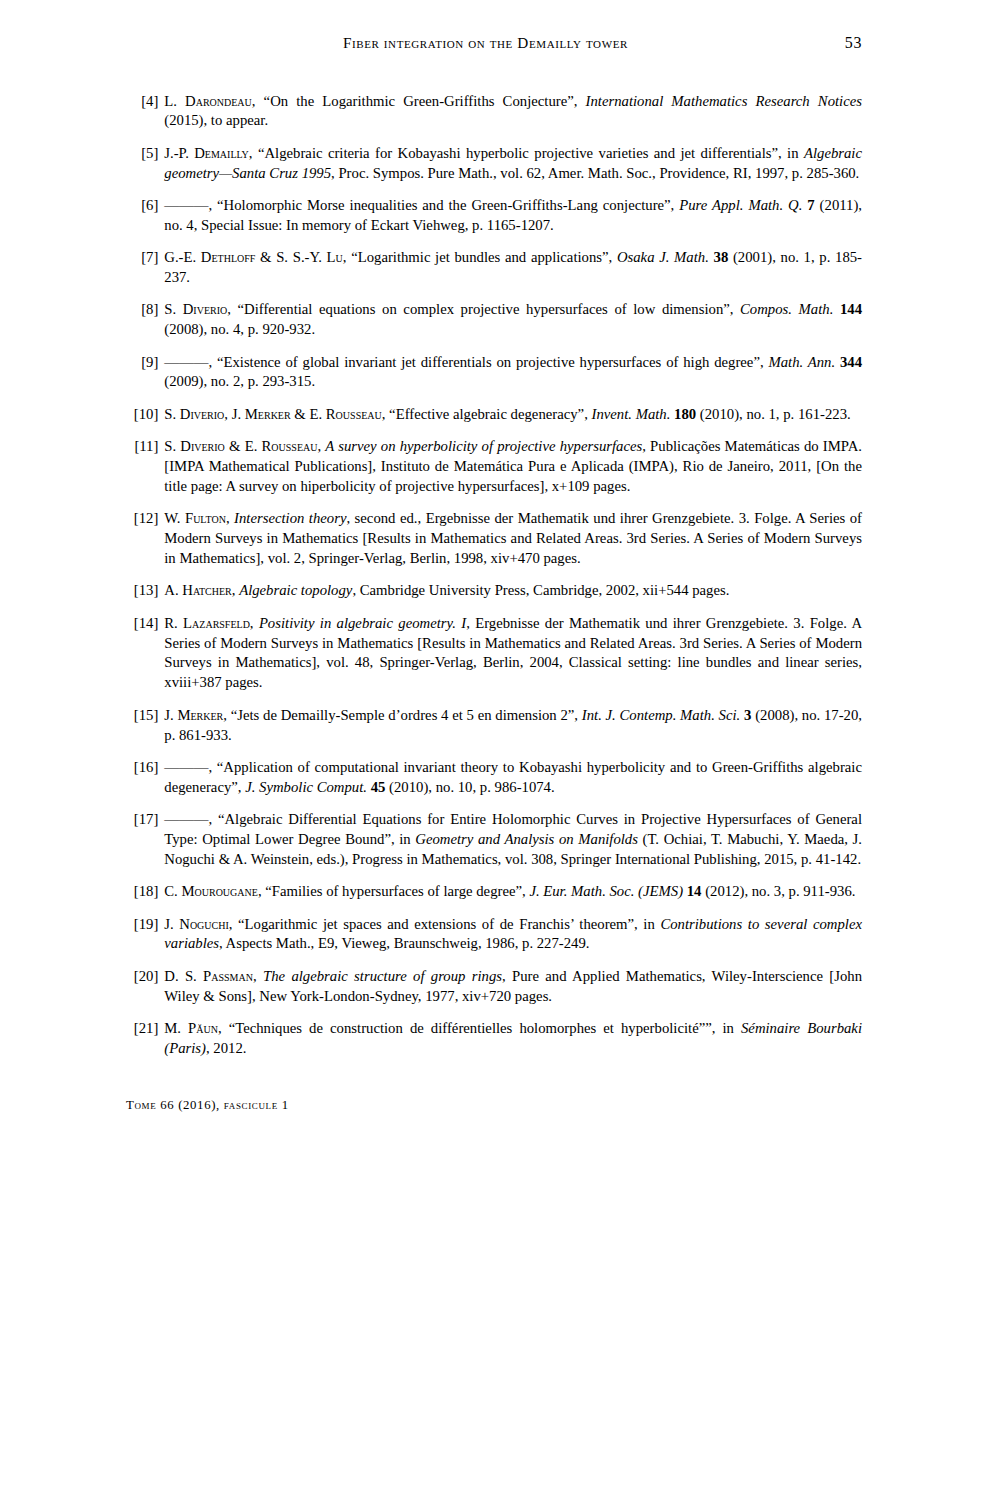Fiber integration on the Demailly tower 53
L. Darondeau, “On the Logarithmic Green-Griffiths Conjecture”, International Mathematics Research Notices (2015), to appear.
J.-P. Demailly, “Algebraic criteria for Kobayashi hyperbolic projective varieties and jet differentials”, in Algebraic geometry—Santa Cruz 1995, Proc. Sympos. Pure Math., vol. 62, Amer. Math. Soc., Providence, RI, 1997, p. 285-360.
———, “Holomorphic Morse inequalities and the Green-Griffiths-Lang conjecture”, Pure Appl. Math. Q. 7 (2011), no. 4, Special Issue: In memory of Eckart Viehweg, p. 1165-1207.
G.-E. Dethloff & S. S.-Y. Lu, “Logarithmic jet bundles and applications”, Osaka J. Math. 38 (2001), no. 1, p. 185-237.
S. Diverio, “Differential equations on complex projective hypersurfaces of low dimension”, Compos. Math. 144 (2008), no. 4, p. 920-932.
———, “Existence of global invariant jet differentials on projective hypersurfaces of high degree”, Math. Ann. 344 (2009), no. 2, p. 293-315.
S. Diverio, J. Merker & E. Rousseau, “Effective algebraic degeneracy”, Invent. Math. 180 (2010), no. 1, p. 161-223.
S. Diverio & E. Rousseau, A survey on hyperbolicity of projective hypersurfaces, Publicações Matemáticas do IMPA. [IMPA Mathematical Publications], Instituto de Matemática Pura e Aplicada (IMPA), Rio de Janeiro, 2011, [On the title page: A survey on hiperbolicity of projective hypersurfaces], x+109 pages.
W. Fulton, Intersection theory, second ed., Ergebnisse der Mathematik und ihrer Grenzgebiete. 3. Folge. A Series of Modern Surveys in Mathematics [Results in Mathematics and Related Areas. 3rd Series. A Series of Modern Surveys in Mathematics], vol. 2, Springer-Verlag, Berlin, 1998, xiv+470 pages.
A. Hatcher, Algebraic topology, Cambridge University Press, Cambridge, 2002, xii+544 pages.
R. Lazarsfeld, Positivity in algebraic geometry. I, Ergebnisse der Mathematik und ihrer Grenzgebiete. 3. Folge. A Series of Modern Surveys in Mathematics [Results in Mathematics and Related Areas. 3rd Series. A Series of Modern Surveys in Mathematics], vol. 48, Springer-Verlag, Berlin, 2004, Classical setting: line bundles and linear series, xviii+387 pages.
J. Merker, “Jets de Demailly-Semple d’ordres 4 et 5 en dimension 2”, Int. J. Contemp. Math. Sci. 3 (2008), no. 17-20, p. 861-933.
———, “Application of computational invariant theory to Kobayashi hyperbolicity and to Green-Griffiths algebraic degeneracy”, J. Symbolic Comput. 45 (2010), no. 10, p. 986-1074.
———, “Algebraic Differential Equations for Entire Holomorphic Curves in Projective Hypersurfaces of General Type: Optimal Lower Degree Bound”, in Geometry and Analysis on Manifolds (T. Ochiai, T. Mabuchi, Y. Maeda, J. Noguchi & A. Weinstein, eds.), Progress in Mathematics, vol. 308, Springer International Publishing, 2015, p. 41-142.
C. Mourougane, “Families of hypersurfaces of large degree”, J. Eur. Math. Soc. (JEMS) 14 (2012), no. 3, p. 911-936.
J. Noguchi, “Logarithmic jet spaces and extensions of de Franchis’ theorem”, in Contributions to several complex variables, Aspects Math., E9, Vieweg, Braunschweig, 1986, p. 227-249.
D. S. Passman, The algebraic structure of group rings, Pure and Applied Mathematics, Wiley-Interscience [John Wiley & Sons], New York-London-Sydney, 1977, xiv+720 pages.
M. Păun, “Techniques de construction de différentielles holomorphes et hyperbolicité””, in Séminaire Bourbaki (Paris), 2012.
Tome 66 (2016), fascicule 1